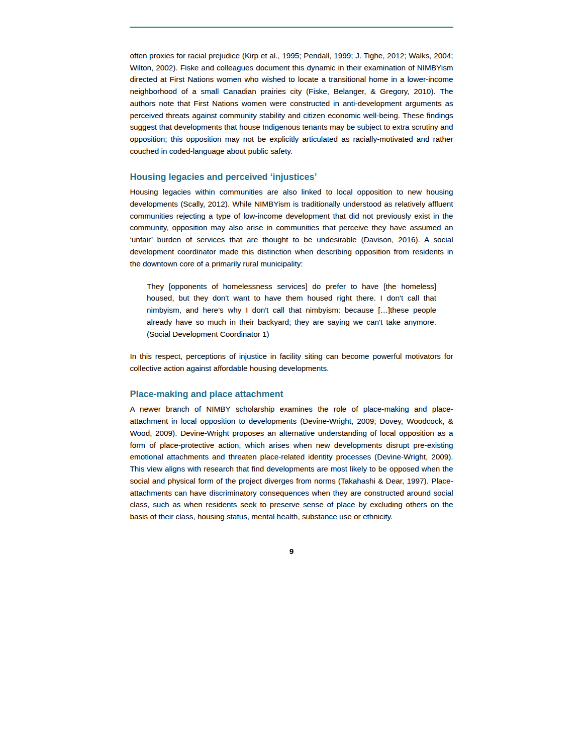often proxies for racial prejudice (Kirp et al., 1995; Pendall, 1999; J. Tighe, 2012; Walks, 2004; Wilton, 2002). Fiske and colleagues document this dynamic in their examination of NIMBYism directed at First Nations women who wished to locate a transitional home in a lower-income neighborhood of a small Canadian prairies city (Fiske, Belanger, & Gregory, 2010). The authors note that First Nations women were constructed in anti-development arguments as perceived threats against community stability and citizen economic well-being. These findings suggest that developments that house Indigenous tenants may be subject to extra scrutiny and opposition; this opposition may not be explicitly articulated as racially-motivated and rather couched in coded-language about public safety.
Housing legacies and perceived ‘injustices’
Housing legacies within communities are also linked to local opposition to new housing developments (Scally, 2012). While NIMBYism is traditionally understood as relatively affluent communities rejecting a type of low-income development that did not previously exist in the community, opposition may also arise in communities that perceive they have assumed an ‘unfair’ burden of services that are thought to be undesirable (Davison, 2016). A social development coordinator made this distinction when describing opposition from residents in the downtown core of a primarily rural municipality:
They [opponents of homelessness services] do prefer to have [the homeless] housed, but they don't want to have them housed right there. I don't call that nimbyism, and here's why I don't call that nimbyism: because […]these people already have so much in their backyard; they are saying we can't take anymore. (Social Development Coordinator 1)
In this respect, perceptions of injustice in facility siting can become powerful motivators for collective action against affordable housing developments.
Place-making and place attachment
A newer branch of NIMBY scholarship examines the role of place-making and place-attachment in local opposition to developments (Devine-Wright, 2009; Dovey, Woodcock, & Wood, 2009). Devine-Wright proposes an alternative understanding of local opposition as a form of place-protective action, which arises when new developments disrupt pre-existing emotional attachments and threaten place-related identity processes (Devine-Wright, 2009). This view aligns with research that find developments are most likely to be opposed when the social and physical form of the project diverges from norms (Takahashi & Dear, 1997). Place-attachments can have discriminatory consequences when they are constructed around social class, such as when residents seek to preserve sense of place by excluding others on the basis of their class, housing status, mental health, substance use or ethnicity.
9